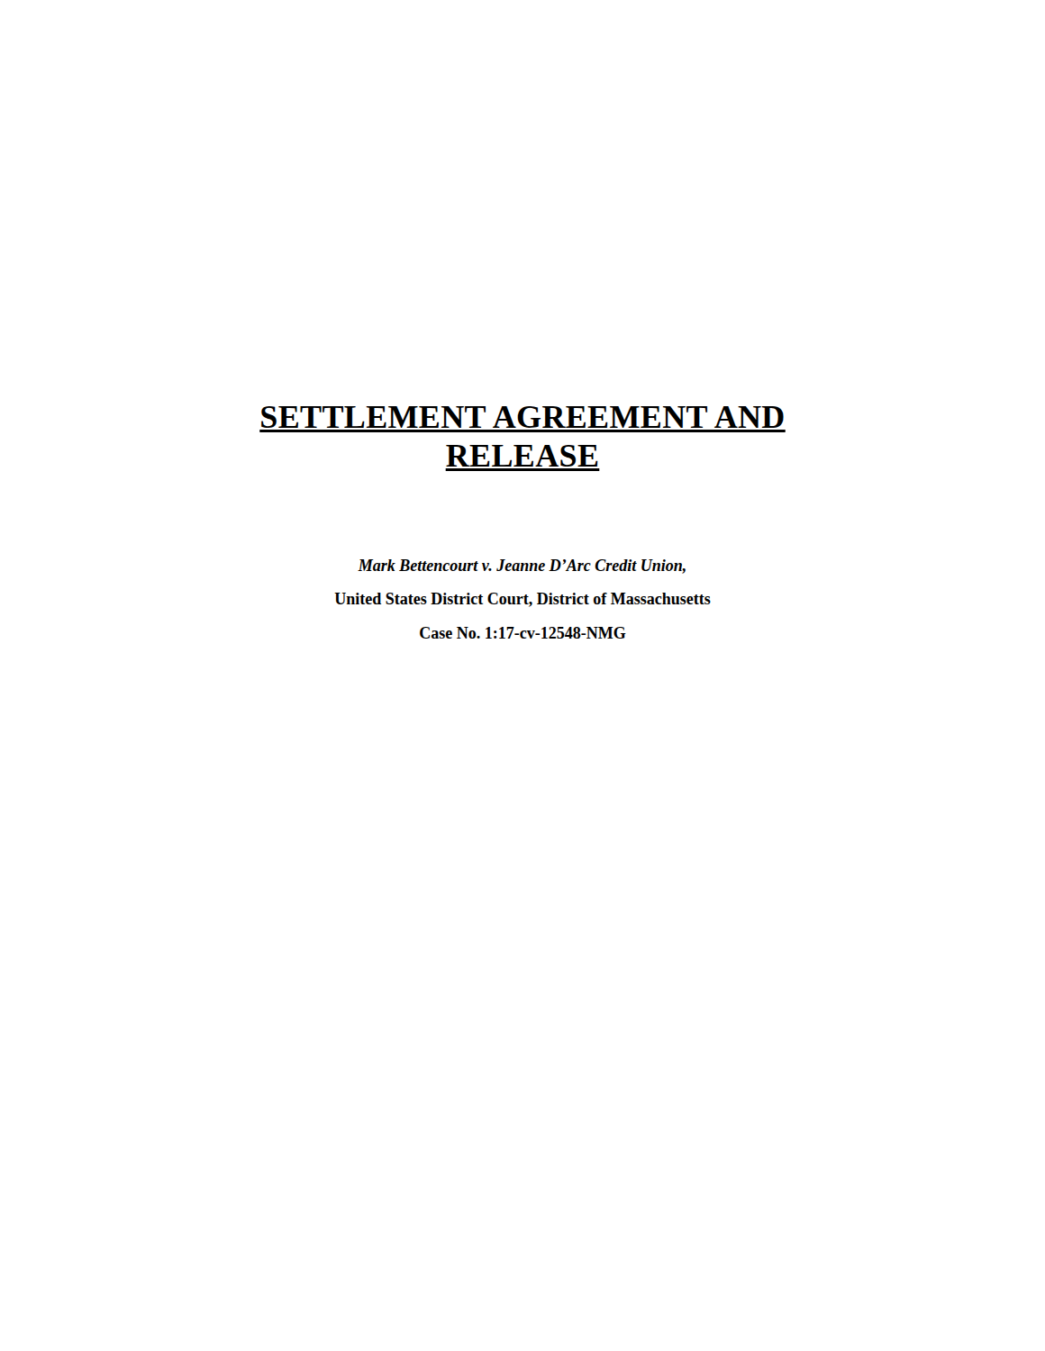SETTLEMENT AGREEMENT AND RELEASE
Mark Bettencourt v. Jeanne D’Arc Credit Union,
United States District Court, District of Massachusetts
Case No. 1:17-cv-12548-NMG